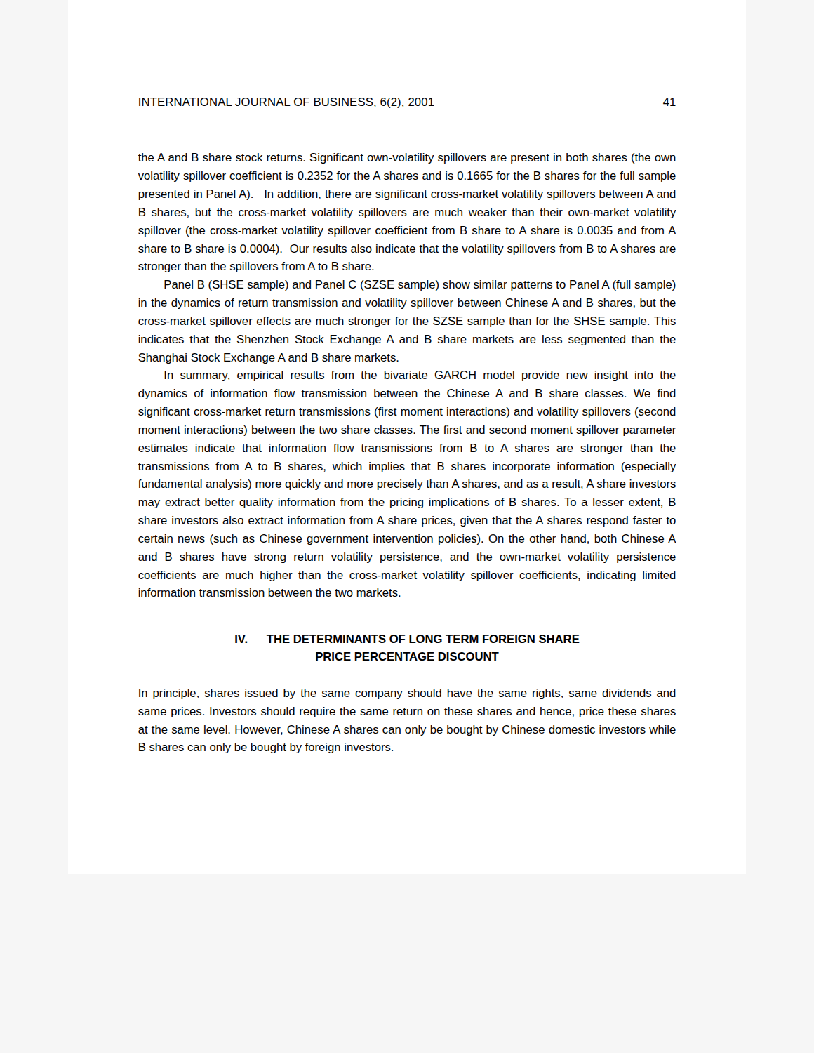INTERNATIONAL JOURNAL OF BUSINESS, 6(2), 2001 41
the A and B share stock returns. Significant own-volatility spillovers are present in both shares (the own volatility spillover coefficient is 0.2352 for the A shares and is 0.1665 for the B shares for the full sample presented in Panel A). In addition, there are significant cross-market volatility spillovers between A and B shares, but the cross-market volatility spillovers are much weaker than their own-market volatility spillover (the cross-market volatility spillover coefficient from B share to A share is 0.0035 and from A share to B share is 0.0004). Our results also indicate that the volatility spillovers from B to A shares are stronger than the spillovers from A to B share.
Panel B (SHSE sample) and Panel C (SZSE sample) show similar patterns to Panel A (full sample) in the dynamics of return transmission and volatility spillover between Chinese A and B shares, but the cross-market spillover effects are much stronger for the SZSE sample than for the SHSE sample. This indicates that the Shenzhen Stock Exchange A and B share markets are less segmented than the Shanghai Stock Exchange A and B share markets.
In summary, empirical results from the bivariate GARCH model provide new insight into the dynamics of information flow transmission between the Chinese A and B share classes. We find significant cross-market return transmissions (first moment interactions) and volatility spillovers (second moment interactions) between the two share classes. The first and second moment spillover parameter estimates indicate that information flow transmissions from B to A shares are stronger than the transmissions from A to B shares, which implies that B shares incorporate information (especially fundamental analysis) more quickly and more precisely than A shares, and as a result, A share investors may extract better quality information from the pricing implications of B shares. To a lesser extent, B share investors also extract information from A share prices, given that the A shares respond faster to certain news (such as Chinese government intervention policies). On the other hand, both Chinese A and B shares have strong return volatility persistence, and the own-market volatility persistence coefficients are much higher than the cross-market volatility spillover coefficients, indicating limited information transmission between the two markets.
IV. THE DETERMINANTS OF LONG TERM FOREIGN SHAREPRICE PERCENTAGE DISCOUNT
In principle, shares issued by the same company should have the same rights, same dividends and same prices. Investors should require the same return on these shares and hence, price these shares at the same level. However, Chinese A shares can only be bought by Chinese domestic investors while B shares can only be bought by foreign investors.